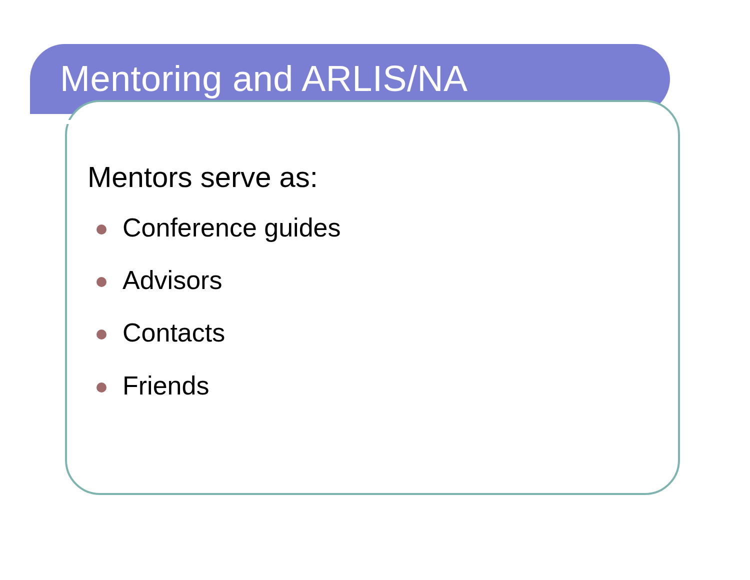Mentoring and ARLIS/NA
Mentors serve as:
Conference guides
Advisors
Contacts
Friends